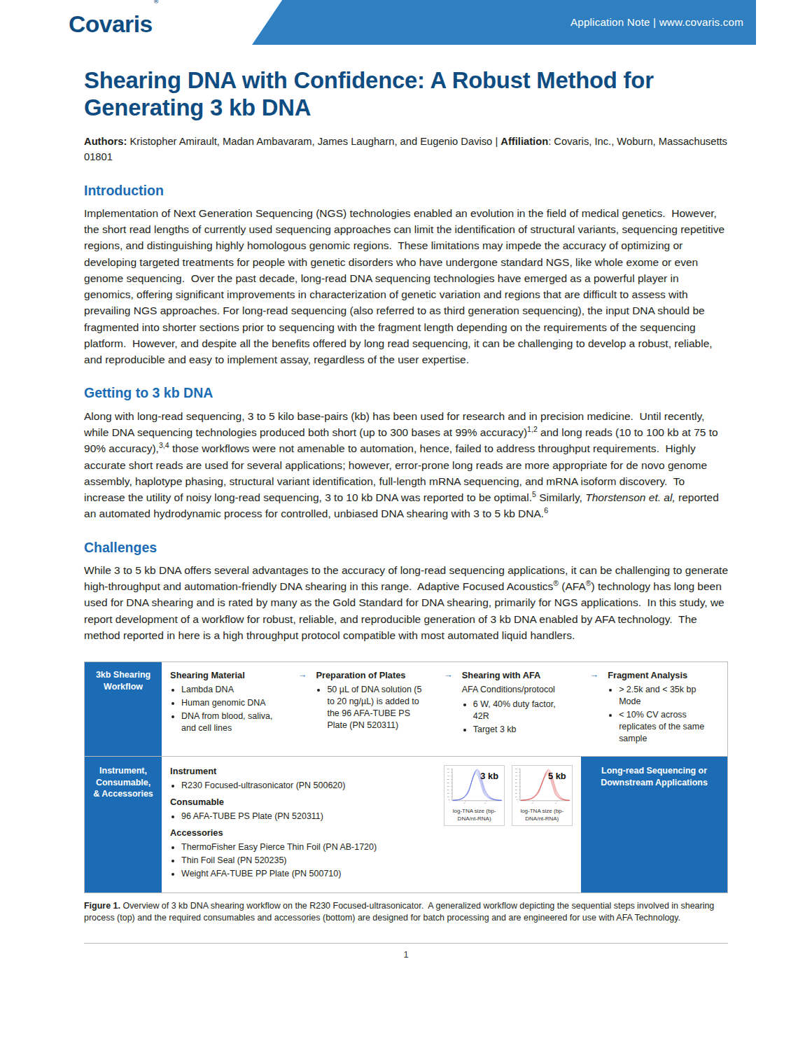Covaris®
Application Note | www.covaris.com
Shearing DNA with Confidence: A Robust Method for Generating 3 kb DNA
Authors: Kristopher Amirault, Madan Ambavaram, James Laugharn, and Eugenio Daviso | Affiliation: Covaris, Inc., Woburn, Massachusetts 01801
Introduction
Implementation of Next Generation Sequencing (NGS) technologies enabled an evolution in the field of medical genetics. However, the short read lengths of currently used sequencing approaches can limit the identification of structural variants, sequencing repetitive regions, and distinguishing highly homologous genomic regions. These limitations may impede the accuracy of optimizing or developing targeted treatments for people with genetic disorders who have undergone standard NGS, like whole exome or even genome sequencing. Over the past decade, long-read DNA sequencing technologies have emerged as a powerful player in genomics, offering significant improvements in characterization of genetic variation and regions that are difficult to assess with prevailing NGS approaches. For long-read sequencing (also referred to as third generation sequencing), the input DNA should be fragmented into shorter sections prior to sequencing with the fragment length depending on the requirements of the sequencing platform. However, and despite all the benefits offered by long read sequencing, it can be challenging to develop a robust, reliable, and reproducible and easy to implement assay, regardless of the user expertise.
Getting to 3 kb DNA
Along with long-read sequencing, 3 to 5 kilo base-pairs (kb) has been used for research and in precision medicine. Until recently, while DNA sequencing technologies produced both short (up to 300 bases at 99% accuracy)1,2 and long reads (10 to 100 kb at 75 to 90% accuracy),3,4 those workflows were not amenable to automation, hence, failed to address throughput requirements. Highly accurate short reads are used for several applications; however, error-prone long reads are more appropriate for de novo genome assembly, haplotype phasing, structural variant identification, full-length mRNA sequencing, and mRNA isoform discovery. To increase the utility of noisy long-read sequencing, 3 to 10 kb DNA was reported to be optimal.5 Similarly, Thorstenson et. al, reported an automated hydrodynamic process for controlled, unbiased DNA shearing with 3 to 5 kb DNA.6
Challenges
While 3 to 5 kb DNA offers several advantages to the accuracy of long-read sequencing applications, it can be challenging to generate high-throughput and automation-friendly DNA shearing in this range. Adaptive Focused Acoustics® (AFA®) technology has long been used for DNA shearing and is rated by many as the Gold Standard for DNA shearing, primarily for NGS applications. In this study, we report development of a workflow for robust, reliable, and reproducible generation of 3 kb DNA enabled by AFA technology. The method reported in here is a high throughput protocol compatible with most automated liquid handlers.
| 3kb Shearing Workflow | Shearing Material Lambda DNA Human genomic DNA DNA from blood, saliva, and cell lines | → | Preparation of Plates 50 µL of DNA solution (5 to 20 ng/µL) is added to the 96 AFA-TUBE PS Plate (PN 520311) | → | Shearing with AFA AFA Conditions/protocol 6 W, 40% duty factor, 42R Target 3 kb | → | Fragment Analysis > 2.5k and < 35k bp Mode < 10% CV across replicates of the same sample |
| Instrument, Consumable, & Accessories | Instrument R230 Focused-ultrasonicator (PN 500620) Consumable 96 AFA-TUBE PS Plate (PN 520311) Accessories ThermoFisher Easy Pierce Thin Foil (PN AB-1720) Thin Foil Seal (PN 520235) Weight AFA-TUBE PP Plate (PN 500710) | 3 kb 500 450 400 350 300 250 200 150 100 50 0 10³ 10⁴ log-TNA size (bp-DNA/nt-RNA) 5 kb 500 450 400 350 300 250 200 150 100 50 0 10³ 10⁴ log-TNA size (bp-DNA/nt-RNA) | Long-read Sequencing or Downstream Applications |
Figure 1. Overview of 3 kb DNA shearing workflow on the R230 Focused-ultrasonicator. A generalized workflow depicting the sequential steps involved in shearing process (top) and the required consumables and accessories (bottom) are designed for batch processing and are engineered for use with AFA Technology.
1